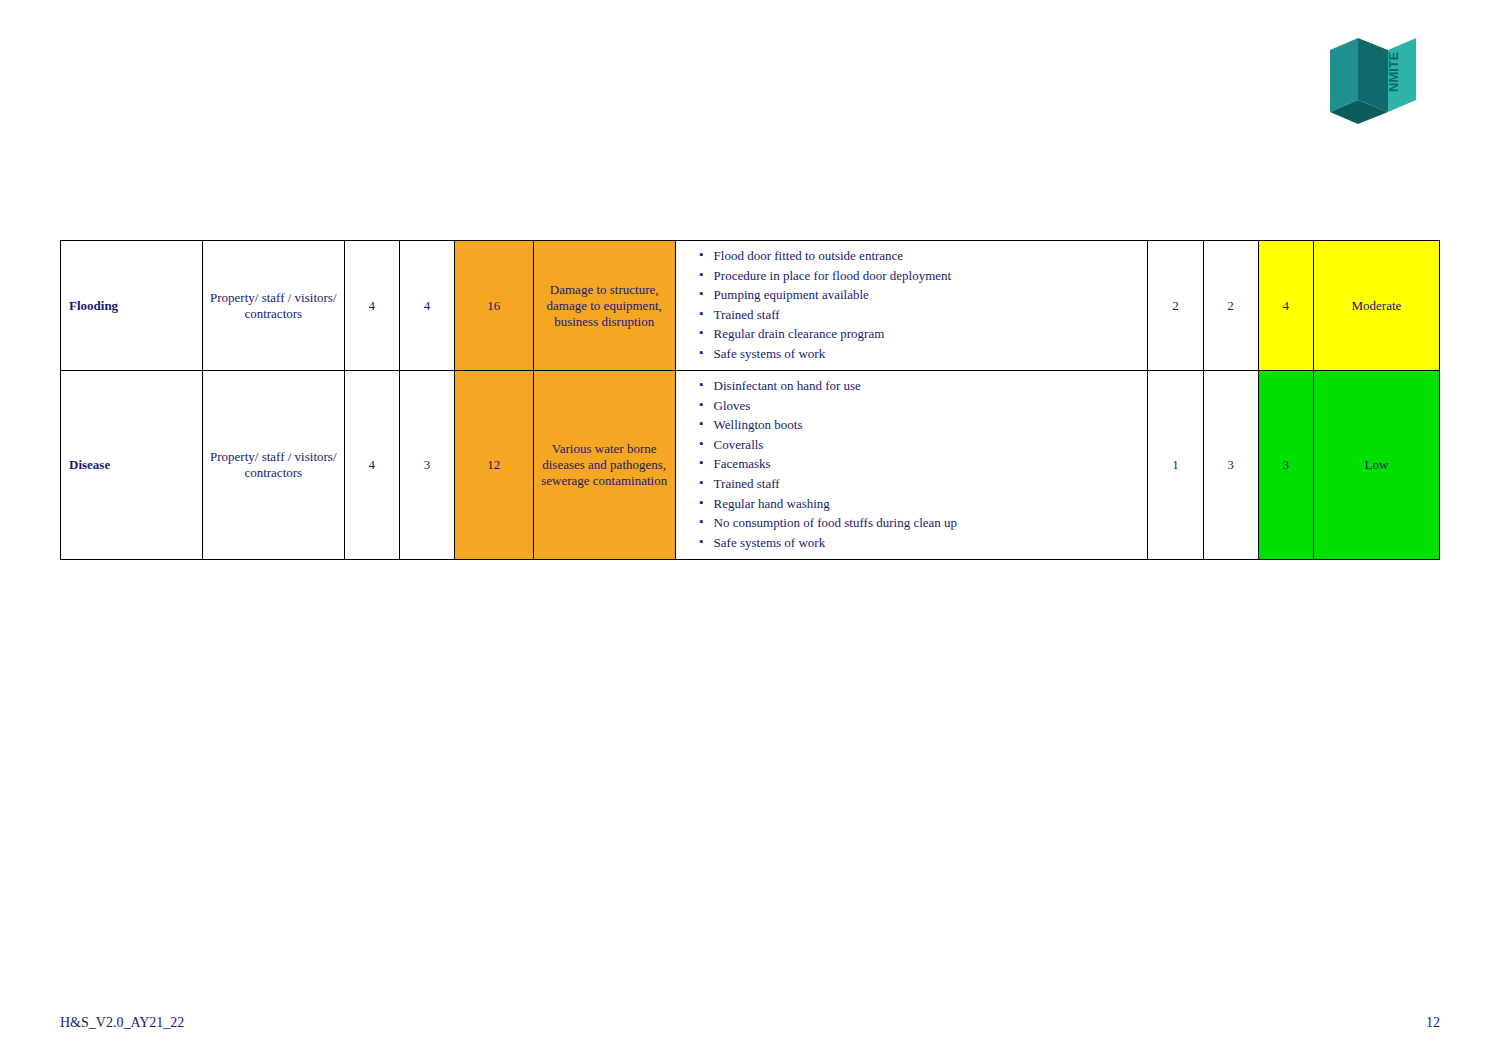NMITE
| Flooding | Property/ staff / visitors/ contractors | 4 | 4 | 16 | Damage to structure, damage to equipment, business disruption | Flood door fitted to outside entrance Procedure in place for flood door deployment Pumping equipment available Trained staff Regular drain clearance program Safe systems of work | 2 | 2 | 4 | Moderate |
| Disease | Property/ staff / visitors/ contractors | 4 | 3 | 12 | Various water borne diseases and pathogens, sewerage contamination | Disinfectant on hand for use Gloves Wellington boots Coveralls Facemasks Trained staff Regular hand washing No consumption of food stuffs during clean up Safe systems of work | 1 | 3 | 3 | Low |
H&S_V2.0_AY21_22 12